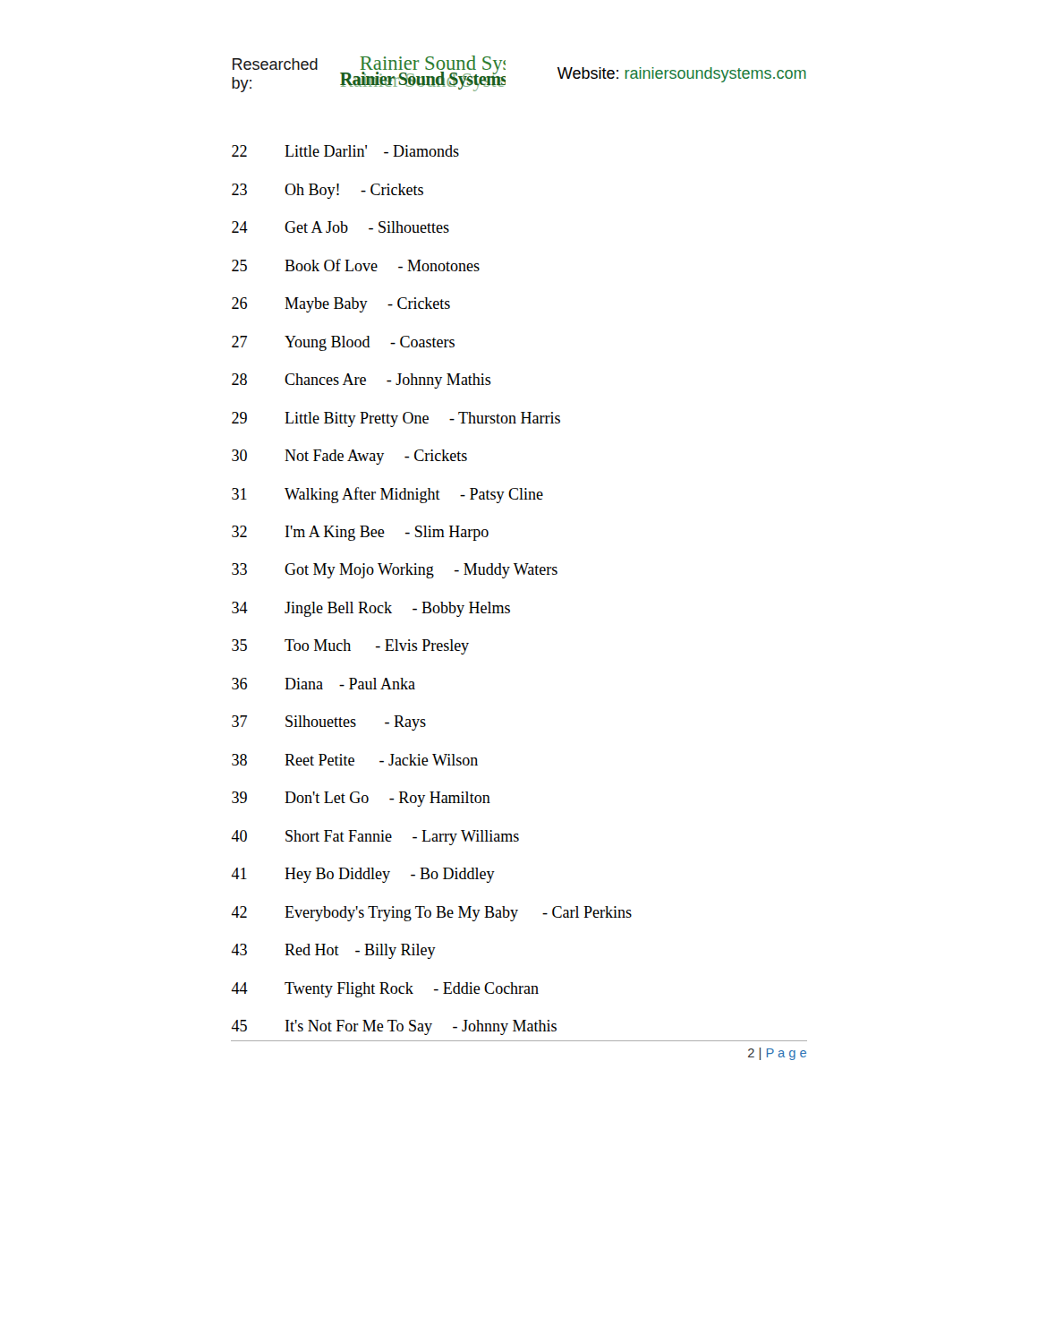Researched by: Rainier Sound Systems Rainier Sound Systems Rainier Sound Systems Website: rainiersoundsystems.com
22 Little Darlin' - Diamonds
23 Oh Boy! - Crickets
24 Get A Job - Silhouettes
25 Book Of Love - Monotones
26 Maybe Baby - Crickets
27 Young Blood - Coasters
28 Chances Are - Johnny Mathis
29 Little Bitty Pretty One - Thurston Harris
30 Not Fade Away - Crickets
31 Walking After Midnight - Patsy Cline
32 I'm A King Bee - Slim Harpo
33 Got My Mojo Working - Muddy Waters
34 Jingle Bell Rock - Bobby Helms
35 Too Much - Elvis Presley
36 Diana - Paul Anka
37 Silhouettes - Rays
38 Reet Petite - Jackie Wilson
39 Don't Let Go - Roy Hamilton
40 Short Fat Fannie - Larry Williams
41 Hey Bo Diddley - Bo Diddley
42 Everybody's Trying To Be My Baby - Carl Perkins
43 Red Hot - Billy Riley
44 Twenty Flight Rock - Eddie Cochran
45 It's Not For Me To Say - Johnny Mathis
2 | P a g e